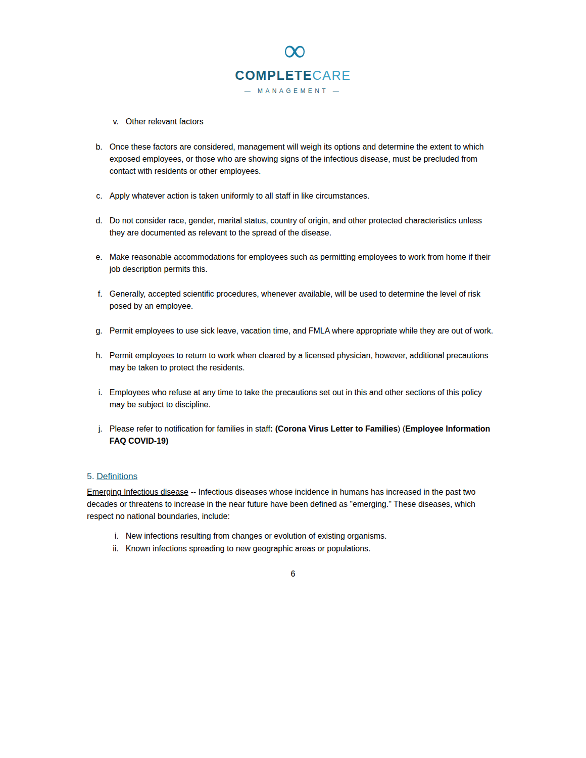∞
COMPLETE CARE
MANAGEMENT
Other relevant factors
Once these factors are considered, management will weigh its options and determine the extent to which exposed employees, or those who are showing signs of the infectious disease, must be precluded from contact with residents or other employees.
Apply whatever action is taken uniformly to all staff in like circumstances.
Do not consider race, gender, marital status, country of origin, and other protected characteristics unless they are documented as relevant to the spread of the disease.
Make reasonable accommodations for employees such as permitting employees to work from home if their job description permits this.
Generally, accepted scientific procedures, whenever available, will be used to determine the level of risk posed by an employee.
Permit employees to use sick leave, vacation time, and FMLA where appropriate while they are out of work.
Permit employees to return to work when cleared by a licensed physician, however, additional precautions may be taken to protect the residents.
Employees who refuse at any time to take the precautions set out in this and other sections of this policy may be subject to discipline.
Please refer to notification for families in staff: (Corona Virus Letter to Families) (Employee Information FAQ COVID-19)
5. Definitions
Emerging Infectious disease -- Infectious diseases whose incidence in humans has increased in the past two decades or threatens to increase in the near future have been defined as "emerging." These diseases, which respect no national boundaries, include:
New infections resulting from changes or evolution of existing organisms.
Known infections spreading to new geographic areas or populations.
6